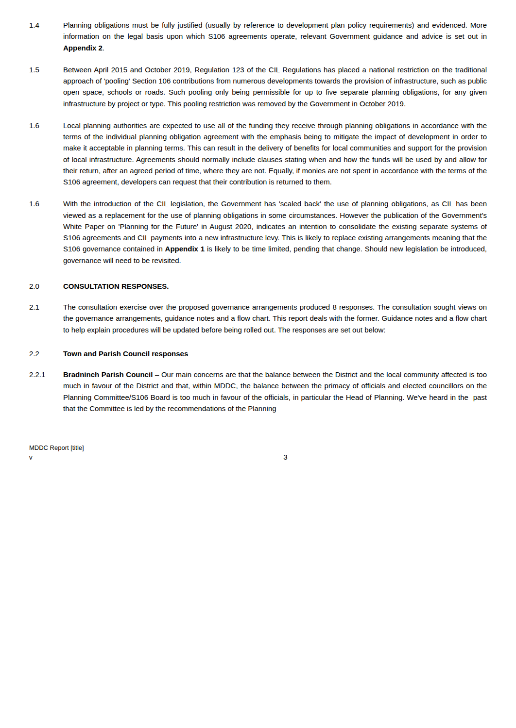1.4
Planning obligations must be fully justified (usually by reference to development plan policy requirements) and evidenced. More information on the legal basis upon which S106 agreements operate, relevant Government guidance and advice is set out in Appendix 2.
1.5
Between April 2015 and October 2019, Regulation 123 of the CIL Regulations has placed a national restriction on the traditional approach of 'pooling' Section 106 contributions from numerous developments towards the provision of infrastructure, such as public open space, schools or roads. Such pooling only being permissible for up to five separate planning obligations, for any given infrastructure by project or type. This pooling restriction was removed by the Government in October 2019.
1.6
Local planning authorities are expected to use all of the funding they receive through planning obligations in accordance with the terms of the individual planning obligation agreement with the emphasis being to mitigate the impact of development in order to make it acceptable in planning terms. This can result in the delivery of benefits for local communities and support for the provision of local infrastructure. Agreements should normally include clauses stating when and how the funds will be used by and allow for their return, after an agreed period of time, where they are not. Equally, if monies are not spent in accordance with the terms of the S106 agreement, developers can request that their contribution is returned to them.
1.6
With the introduction of the CIL legislation, the Government has 'scaled back' the use of planning obligations, as CIL has been viewed as a replacement for the use of planning obligations in some circumstances. However the publication of the Government's White Paper on 'Planning for the Future' in August 2020, indicates an intention to consolidate the existing separate systems of S106 agreements and CIL payments into a new infrastructure levy. This is likely to replace existing arrangements meaning that the S106 governance contained in Appendix 1 is likely to be time limited, pending that change. Should new legislation be introduced, governance will need to be revisited.
2.0 CONSULTATION RESPONSES.
2.1
The consultation exercise over the proposed governance arrangements produced 8 responses. The consultation sought views on the governance arrangements, guidance notes and a flow chart. This report deals with the former. Guidance notes and a flow chart to help explain procedures will be updated before being rolled out. The responses are set out below:
2.2 Town and Parish Council responses
2.2.1
Bradninch Parish Council – Our main concerns are that the balance between the District and the local community affected is too much in favour of the District and that, within MDDC, the balance between the primacy of officials and elected councillors on the Planning Committee/S106 Board is too much in favour of the officials, in particular the Head of Planning. We've heard in the past that the Committee is led by the recommendations of the Planning
MDDC Report [title]
v
3